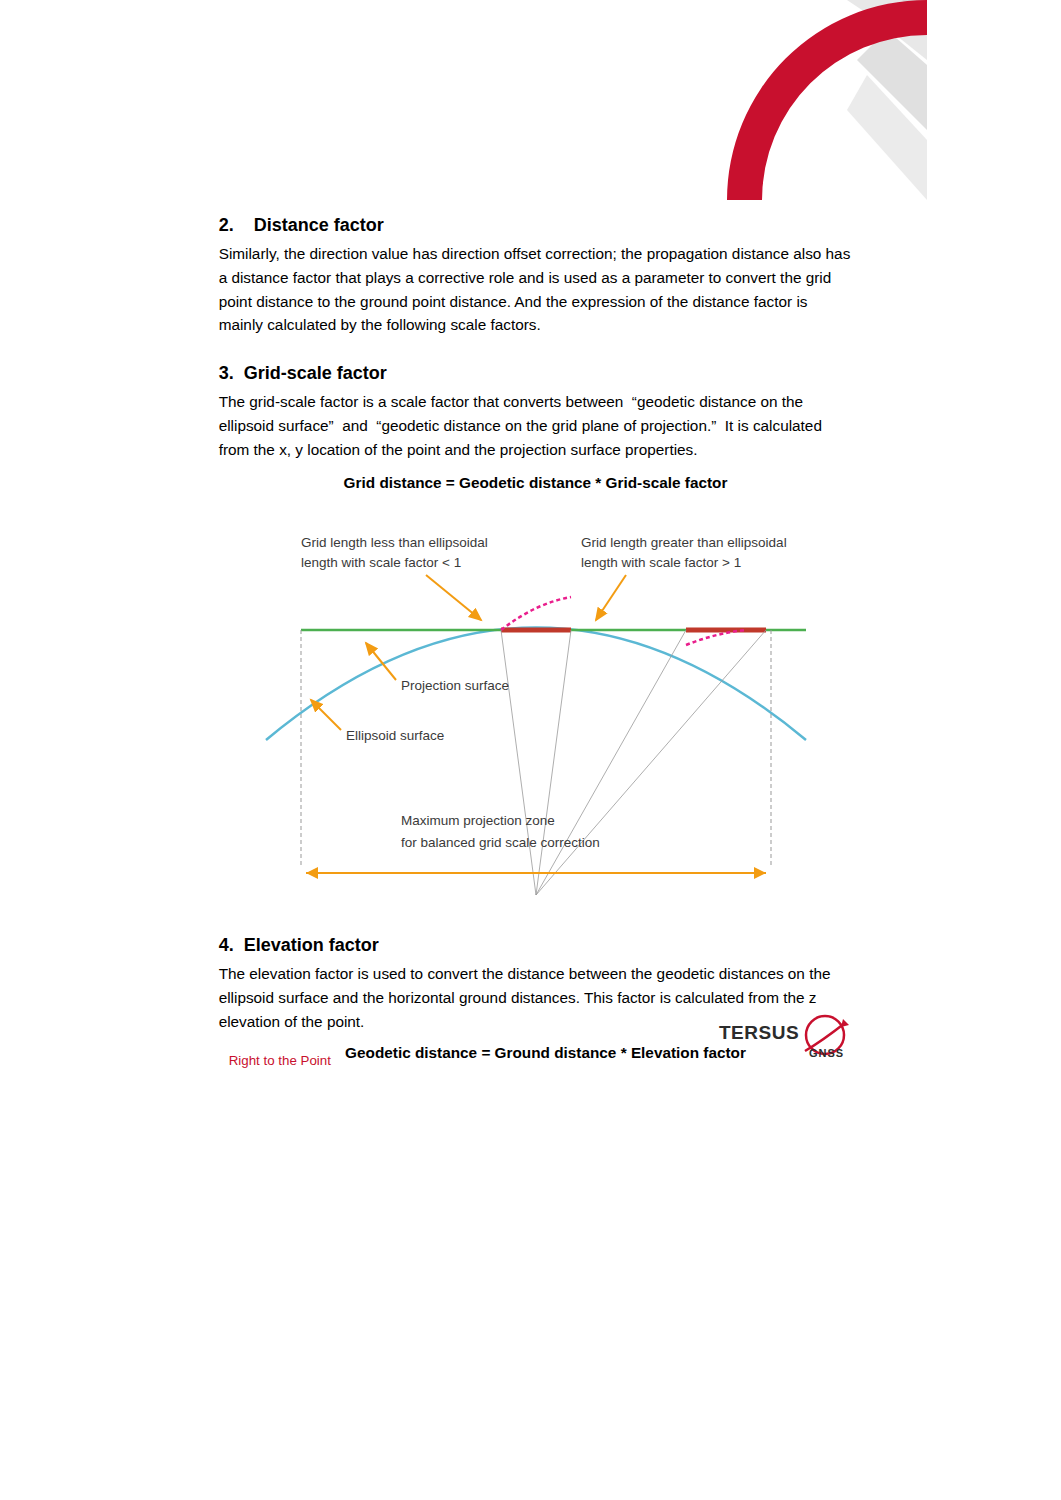2. Distance factor
Similarly, the direction value has direction offset correction; the propagation distance also has a distance factor that plays a corrective role and is used as a parameter to convert the grid point distance to the ground point distance. And the expression of the distance factor is mainly calculated by the following scale factors.
3. Grid-scale factor
The grid-scale factor is a scale factor that converts between “geodetic distance on the ellipsoid surface” and “geodetic distance on the grid plane of projection.” It is calculated from the x, y location of the point and the projection surface properties.
Grid distance = Geodetic distance * Grid-scale factor
Grid length less than ellipsoidal length with scale factor < 1 Grid length greater than ellipsoidal length with scale factor > 1 Projection surface Ellipsoid surface Maximum projection zone for balanced grid scale correction
4. Elevation factor
The elevation factor is used to convert the distance between the geodetic distances on the ellipsoid surface and the horizontal ground distances. This factor is calculated from the z elevation of the point.
Geodetic distance = Ground distance * Elevation factor
Right to the Point
TERSUS GNSS